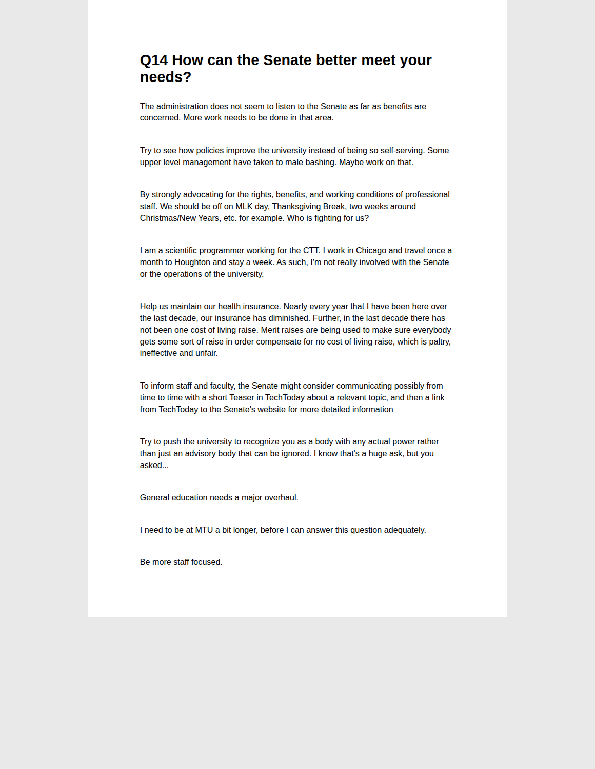Q14 How can the Senate better meet your needs?
The administration does not seem to listen to the Senate as far as benefits are concerned. More work needs to be done in that area.
Try to see how policies improve the university instead of being so self-serving. Some upper level management have taken to male bashing. Maybe work on that.
By strongly advocating for the rights, benefits, and working conditions of professional staff. We should be off on MLK day, Thanksgiving Break, two weeks around Christmas/New Years, etc. for example. Who is fighting for us?
I am a scientific programmer working for the CTT. I work in Chicago and travel once a month to Houghton and stay a week. As such, I'm not really involved with the Senate or the operations of the university.
Help us maintain our health insurance. Nearly every year that I have been here over the last decade, our insurance has diminished. Further, in the last decade there has not been one cost of living raise. Merit raises are being used to make sure everybody gets some sort of raise in order compensate for no cost of living raise, which is paltry, ineffective and unfair.
To inform staff and faculty, the Senate might consider communicating possibly from time to time with a short Teaser in TechToday about a relevant topic, and then a link from TechToday to the Senate's website for more detailed information
Try to push the university to recognize you as a body with any actual power rather than just an advisory body that can be ignored. I know that's a huge ask, but you asked...
General education needs a major overhaul.
I need to be at MTU a bit longer, before I can answer this question adequately.
Be more staff focused.